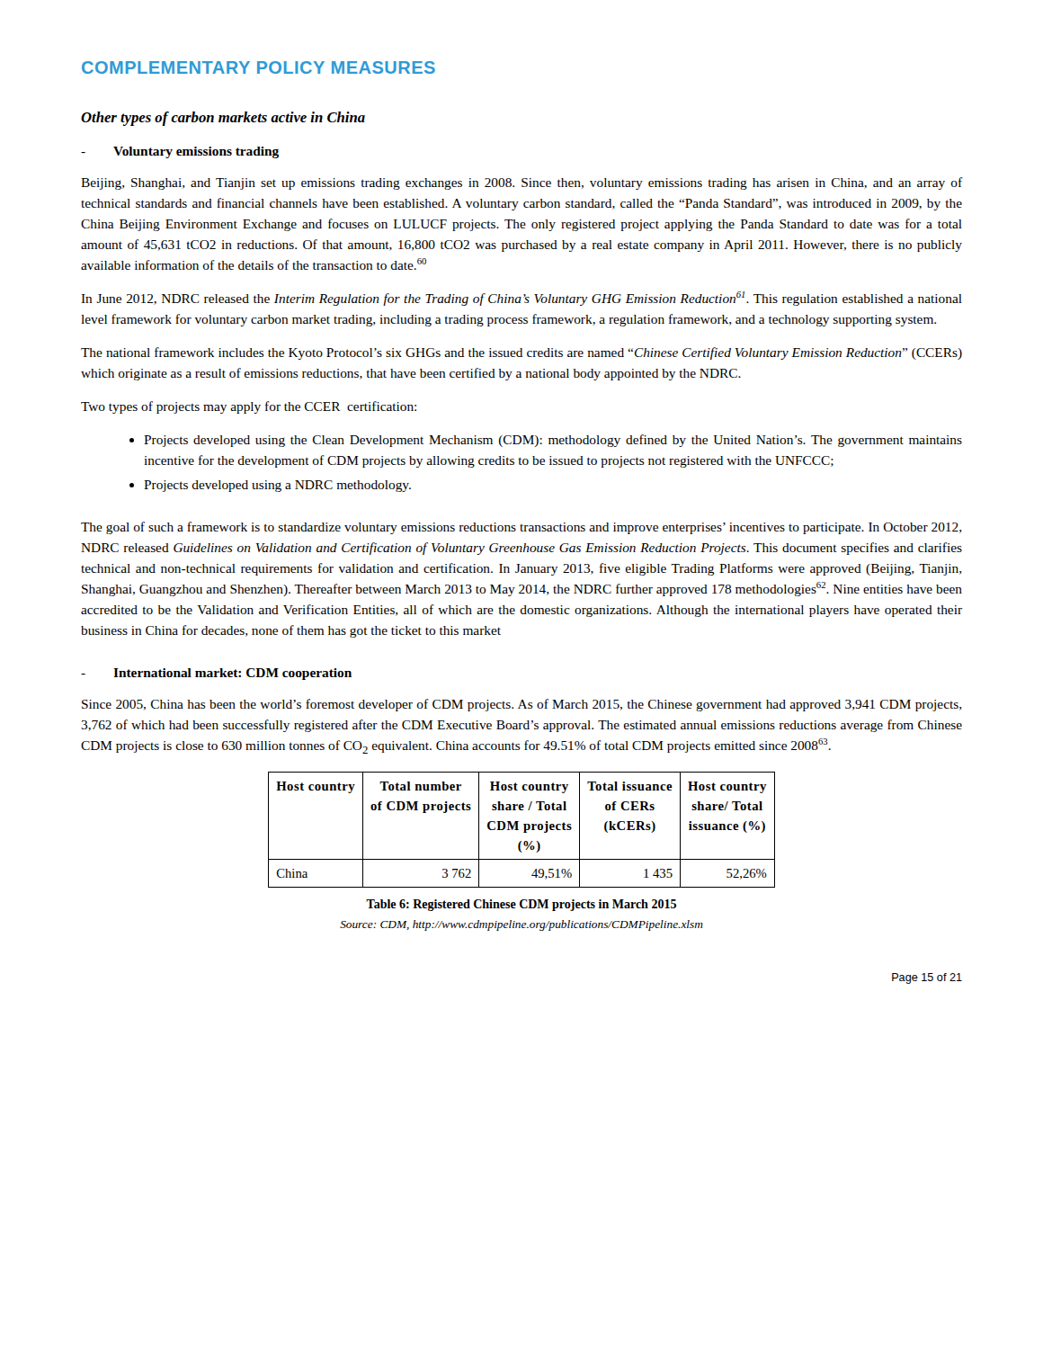COMPLEMENTARY POLICY MEASURES
Other types of carbon markets active in China
-Voluntary emissions trading
Beijing, Shanghai, and Tianjin set up emissions trading exchanges in 2008. Since then, voluntary emissions trading has arisen in China, and an array of technical standards and financial channels have been established. A voluntary carbon standard, called the “Panda Standard”, was introduced in 2009, by the China Beijing Environment Exchange and focuses on LULUCF projects. The only registered project applying the Panda Standard to date was for a total amount of 45,631 tCO2 in reductions. Of that amount, 16,800 tCO2 was purchased by a real estate company in April 2011. However, there is no publicly available information of the details of the transaction to date.60
In June 2012, NDRC released the Interim Regulation for the Trading of China’s Voluntary GHG Emission Reduction61. This regulation established a national level framework for voluntary carbon market trading, including a trading process framework, a regulation framework, and a technology supporting system.
The national framework includes the Kyoto Protocol’s six GHGs and the issued credits are named “Chinese Certified Voluntary Emission Reduction” (CCERs) which originate as a result of emissions reductions, that have been certified by a national body appointed by the NDRC.
Two types of projects may apply for the CCER certification:
Projects developed using the Clean Development Mechanism (CDM): methodology defined by the United Nation’s. The government maintains incentive for the development of CDM projects by allowing credits to be issued to projects not registered with the UNFCCC;
Projects developed using a NDRC methodology.
The goal of such a framework is to standardize voluntary emissions reductions transactions and improve enterprises’ incentives to participate. In October 2012, NDRC released Guidelines on Validation and Certification of Voluntary Greenhouse Gas Emission Reduction Projects. This document specifies and clarifies technical and non-technical requirements for validation and certification. In January 2013, five eligible Trading Platforms were approved (Beijing, Tianjin, Shanghai, Guangzhou and Shenzhen). Thereafter between March 2013 to May 2014, the NDRC further approved 178 methodologies62. Nine entities have been accredited to be the Validation and Verification Entities, all of which are the domestic organizations. Although the international players have operated their business in China for decades, none of them has got the ticket to this market
-International market: CDM cooperation
Since 2005, China has been the world’s foremost developer of CDM projects. As of March 2015, the Chinese government had approved 3,941 CDM projects, 3,762 of which had been successfully registered after the CDM Executive Board’s approval. The estimated annual emissions reductions average from Chinese CDM projects is close to 630 million tonnes of CO2 equivalent. China accounts for 49.51% of total CDM projects emitted since 200863.
| Host country | Total number of CDM projects | Host country share / Total CDM projects (%) | Total issuance of CERs (kCERs) | Host country share/ Total issuance (%) |
| --- | --- | --- | --- | --- |
| China | 3 762 | 49,51% | 1 435 | 52,26% |
Table 6: Registered Chinese CDM projects in March 2015
Source: CDM, http://www.cdmpipeline.org/publications/CDMPipeline.xlsm
Page 15 of 21